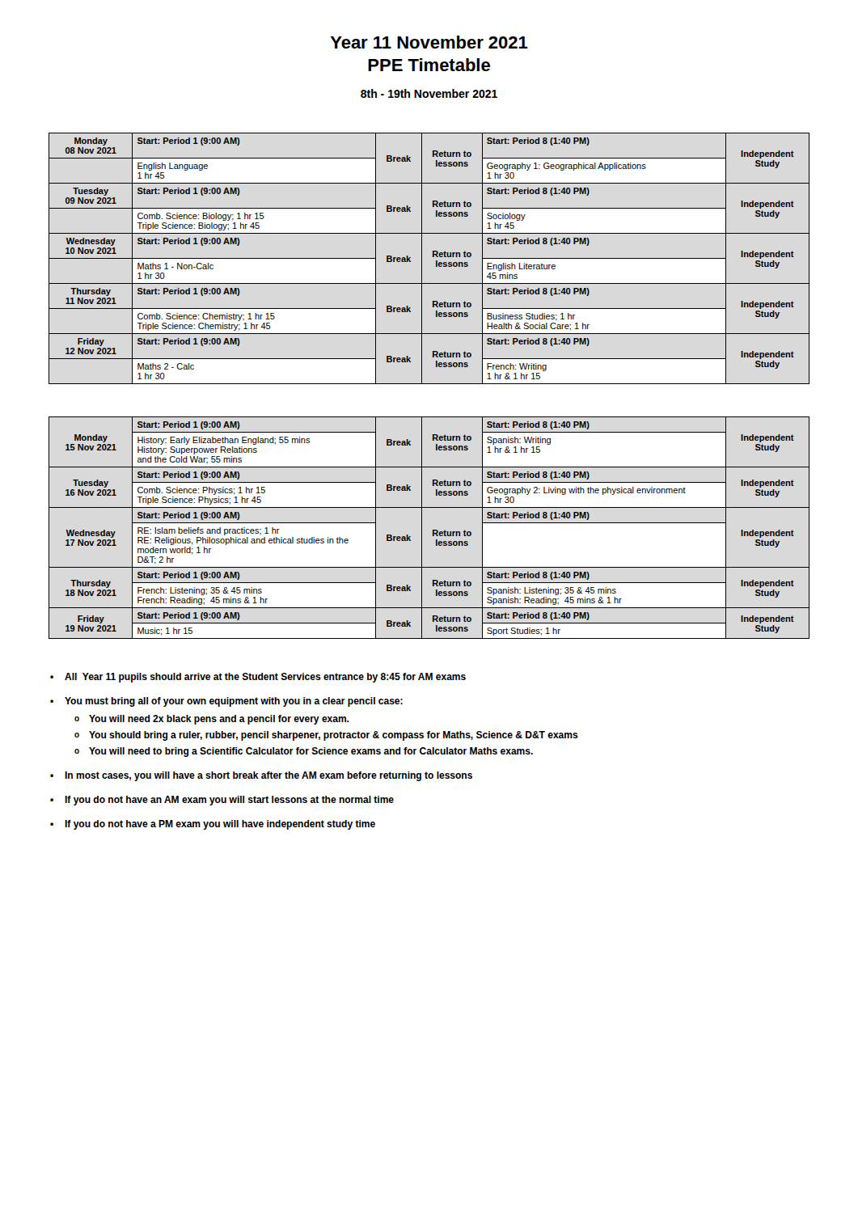Year 11 November 2021
PPE Timetable
8th - 19th November 2021
| Monday 08 Nov 2021 | Start: Period 1 (9:00 AM) | Break | Return to lessons | Start: Period 8 (1:40 PM) | Independent Study |
| | English Language 1 hr 45 | Geography 1: Geographical Applications 1 hr 30 |
| Tuesday 09 Nov 2021 | Start: Period 1 (9:00 AM) | Break | Return to lessons | Start: Period 8 (1:40 PM) | Independent Study |
| | Comb. Science: Biology; 1 hr 15 Triple Science: Biology; 1 hr 45 | Sociology 1 hr 45 |
| Wednesday 10 Nov 2021 | Start: Period 1 (9:00 AM) | Break | Return to lessons | Start: Period 8 (1:40 PM) | Independent Study |
| | Maths 1 - Non-Calc 1 hr 30 | English Literature 45 mins |
| Thursday 11 Nov 2021 | Start: Period 1 (9:00 AM) | Break | Return to lessons | Start: Period 8 (1:40 PM) | Independent Study |
| | Comb. Science: Chemistry; 1 hr 15 Triple Science: Chemistry; 1 hr 45 | Business Studies; 1 hr Health & Social Care; 1 hr |
| Friday 12 Nov 2021 | Start: Period 1 (9:00 AM) | Break | Return to lessons | Start: Period 8 (1:40 PM) | Independent Study |
| | Maths 2 - Calc 1 hr 30 | French: Writing 1 hr & 1 hr 15 |
| Monday 15 Nov 2021 | Start: Period 1 (9:00 AM) | Break | Return to lessons | Start: Period 8 (1:40 PM) | Independent Study |
| History: Early Elizabethan England; 55 mins History: Superpower Relations and the Cold War; 55 mins | Spanish: Writing 1 hr & 1 hr 15 |
| Tuesday 16 Nov 2021 | Start: Period 1 (9:00 AM) | Break | Return to lessons | Start: Period 8 (1:40 PM) | Independent Study |
| Comb. Science: Physics; 1 hr 15 Triple Science: Physics; 1 hr 45 | Geography 2: Living with the physical environment 1 hr 30 |
| Wednesday 17 Nov 2021 | Start: Period 1 (9:00 AM) | Break | Return to lessons | Start: Period 8 (1:40 PM) | Independent Study |
| RE: Islam beliefs and practices; 1 hr RE: Religious, Philosophical and ethical studies in the modern world; 1 hr D&T; 2 hr | |
| Thursday 18 Nov 2021 | Start: Period 1 (9:00 AM) | Break | Return to lessons | Start: Period 8 (1:40 PM) | Independent Study |
| French: Listening; 35 & 45 mins French: Reading; 45 mins & 1 hr | Spanish: Listening; 35 & 45 mins Spanish: Reading; 45 mins & 1 hr |
| Friday 19 Nov 2021 | Start: Period 1 (9:00 AM) | Break | Return to lessons | Start: Period 8 (1:40 PM) | Independent Study |
| Music; 1 hr 15 | Sport Studies; 1 hr |
All Year 11 pupils should arrive at the Student Services entrance by 8:45 for AM exams
You must bring all of your own equipment with you in a clear pencil case:
You will need 2x black pens and a pencil for every exam.
You should bring a ruler, rubber, pencil sharpener, protractor & compass for Maths, Science & D&T exams
You will need to bring a Scientific Calculator for Science exams and for Calculator Maths exams.
In most cases, you will have a short break after the AM exam before returning to lessons
If you do not have an AM exam you will start lessons at the normal time
If you do not have a PM exam you will have independent study time